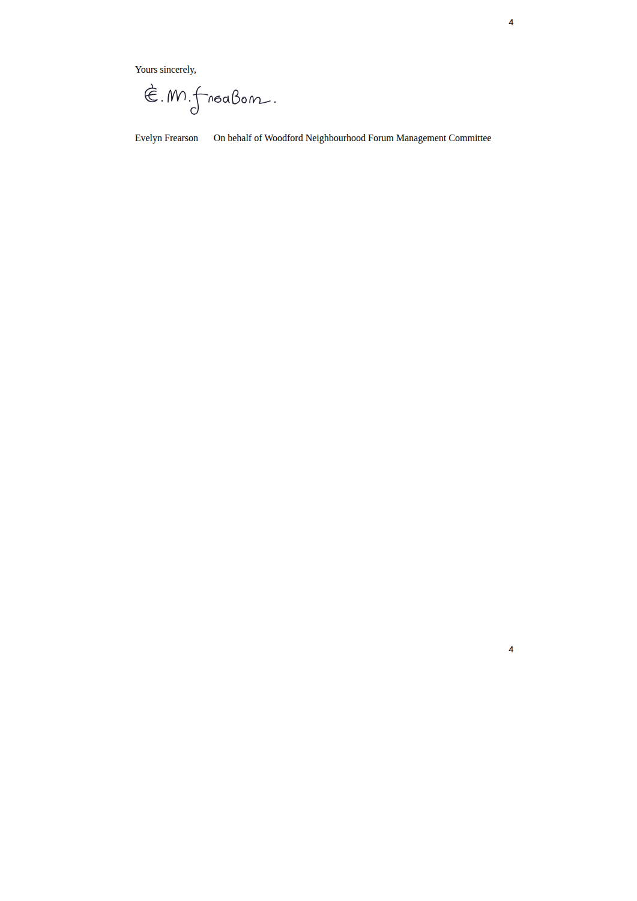4
Yours sincerely,
Evelyn Frearson On behalf of Woodford Neighbourhood Forum Management Committee
4